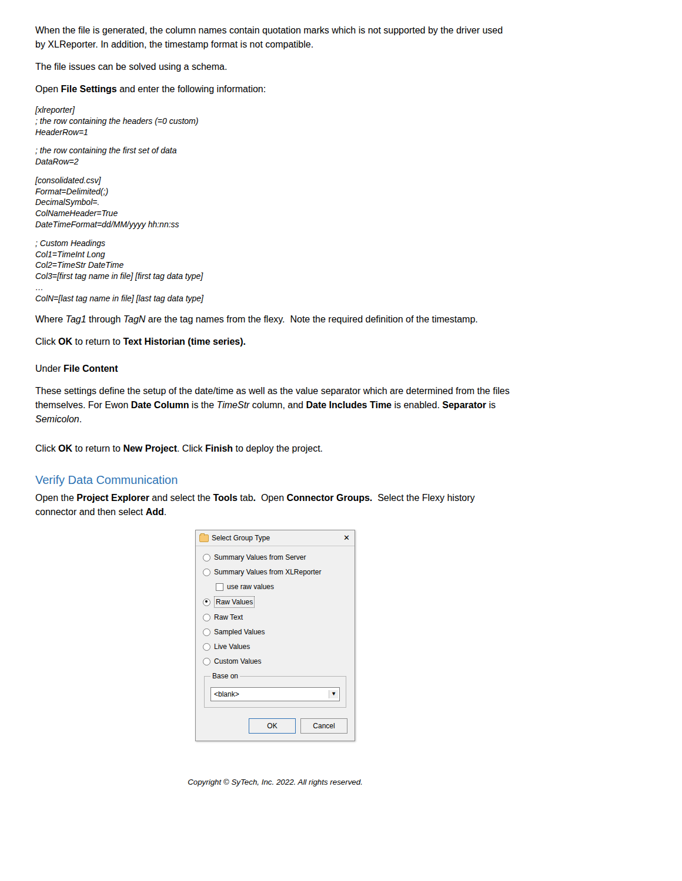When the file is generated, the column names contain quotation marks which is not supported by the driver used by XLReporter. In addition, the timestamp format is not compatible.
The file issues can be solved using a schema.
Open File Settings and enter the following information:
[xlreporter]
; the row containing the headers (=0 custom)
HeaderRow=1
; the row containing the first set of data
DataRow=2
[consolidated.csv]
Format=Delimited(;)
DecimalSymbol=.
ColNameHeader=True
DateTimeFormat=dd/MM/yyyy hh:nn:ss
; Custom Headings
Col1=TimeInt Long
Col2=TimeStr DateTime
Col3=[first tag name in file] [first tag data type]
…
ColN=[last tag name in file] [last tag data type]
Where Tag1 through TagN are the tag names from the flexy. Note the required definition of the timestamp.
Click OK to return to Text Historian (time series).
Under File Content
These settings define the setup of the date/time as well as the value separator which are determined from the files themselves. For Ewon Date Column is the TimeStr column, and Date Includes Time is enabled. Separator is Semicolon.
Click OK to return to New Project. Click Finish to deploy the project.
Verify Data Communication
Open the Project Explorer and select the Tools tab. Open Connector Groups. Select the Flexy history connector and then select Add.
Select Group Type
✕
Summary Values from Server
Summary Values from XLReporter
use raw values
Raw Values
Raw Text
Sampled Values
Live Values
Custom Values
Base on
<blank> ▼
OK
Cancel
Copyright © SyTech, Inc. 2022. All rights reserved.